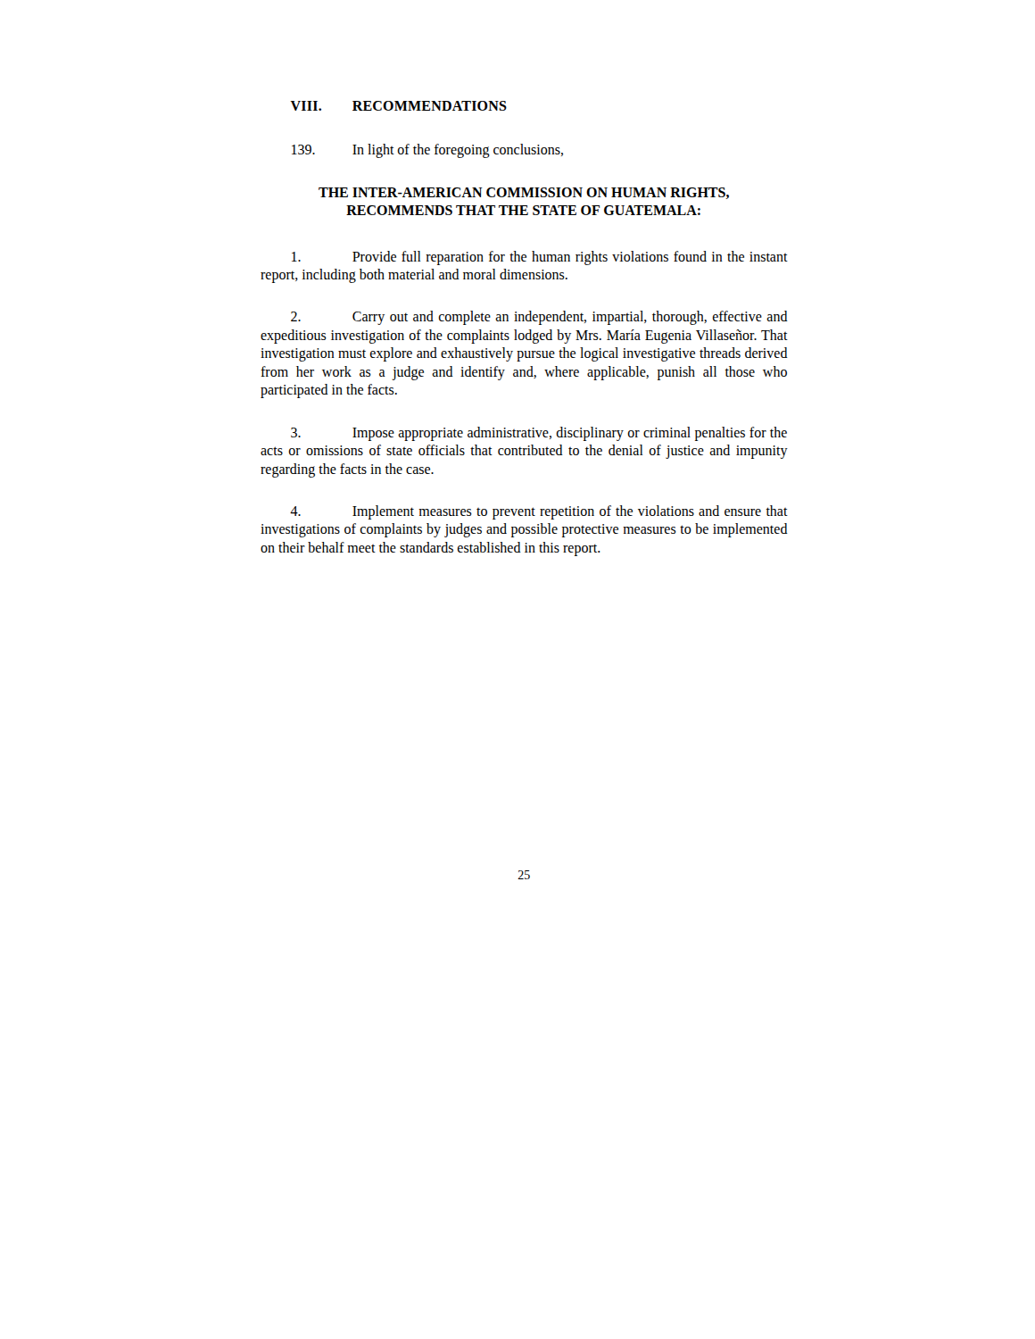VIII. RECOMMENDATIONS
139. In light of the foregoing conclusions,
THE INTER-AMERICAN COMMISSION ON HUMAN RIGHTS,
RECOMMENDS THAT THE STATE OF GUATEMALA:
1. Provide full reparation for the human rights violations found in the instant report, including both material and moral dimensions.
2. Carry out and complete an independent, impartial, thorough, effective and expeditious investigation of the complaints lodged by Mrs. María Eugenia Villaseñor. That investigation must explore and exhaustively pursue the logical investigative threads derived from her work as a judge and identify and, where applicable, punish all those who participated in the facts.
3. Impose appropriate administrative, disciplinary or criminal penalties for the acts or omissions of state officials that contributed to the denial of justice and impunity regarding the facts in the case.
4. Implement measures to prevent repetition of the violations and ensure that investigations of complaints by judges and possible protective measures to be implemented on their behalf meet the standards established in this report.
25